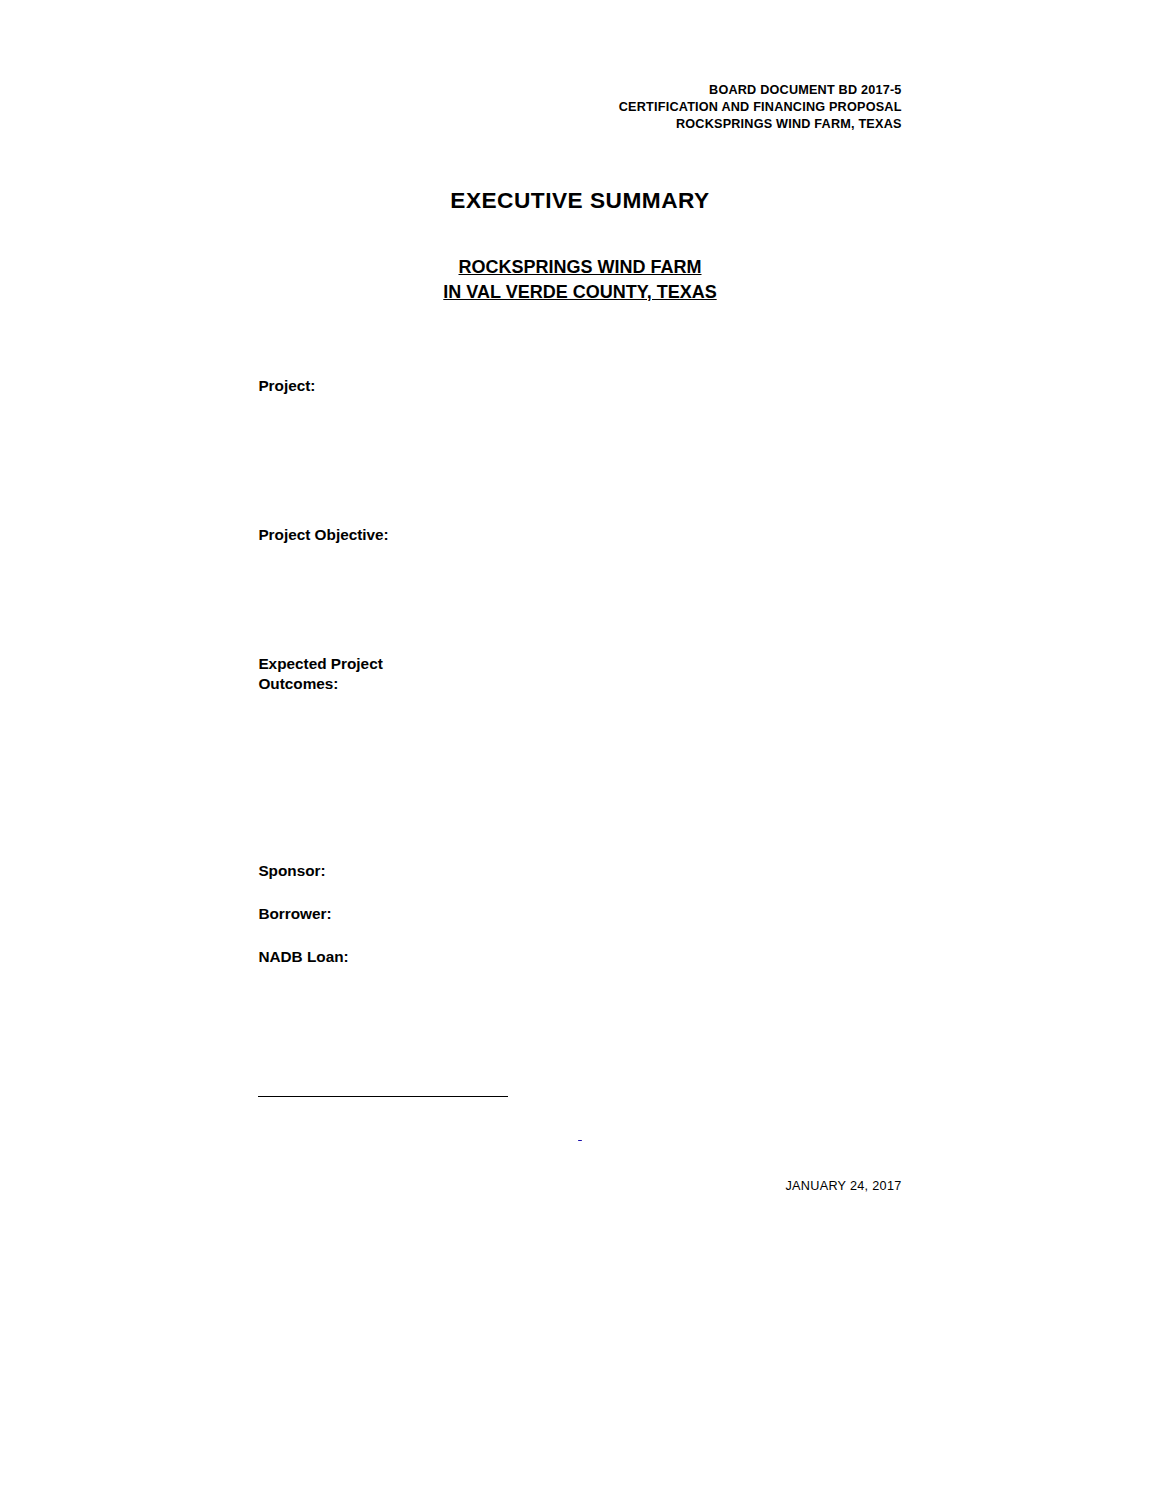BOARD DOCUMENT BD 2017-5
CERTIFICATION AND FINANCING PROPOSAL
ROCKSPRINGS WIND FARM, TEXAS
EXECUTIVE SUMMARY
ROCKSPRINGS WIND FARM IN VAL VERDE COUNTY, TEXAS
| Project: | |
| Project Objective: | |
| Expected Project Outcomes: | |
| Sponsor: | |
| Borrower: | |
| NADB Loan: | |
JANUARY 24, 2017